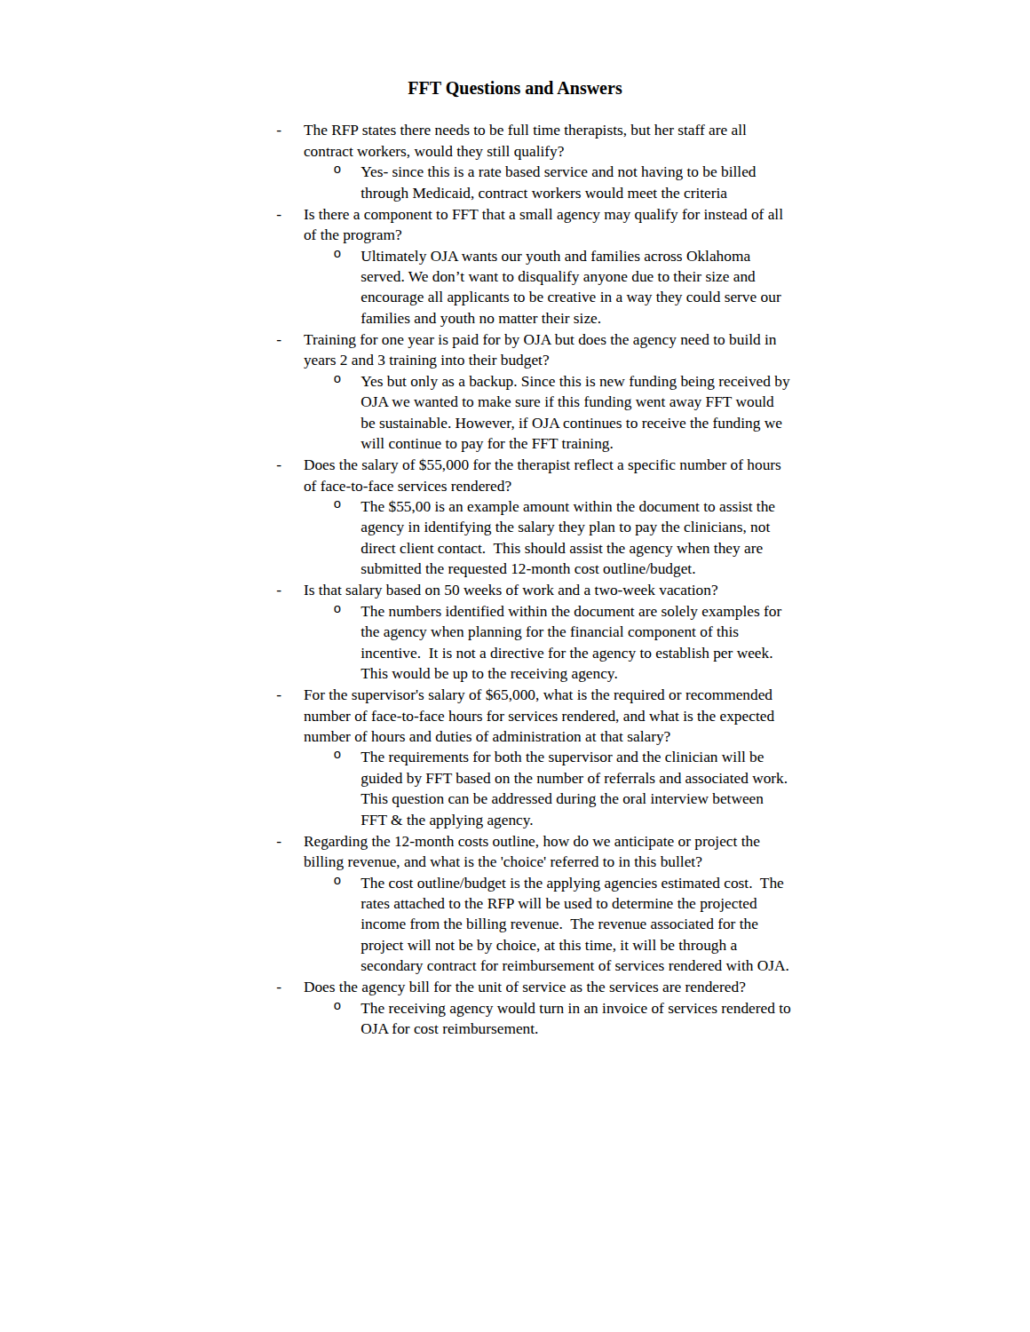FFT Questions and Answers
The RFP states there needs to be full time therapists, but her staff are all contract workers, would they still qualify?
Yes- since this is a rate based service and not having to be billed through Medicaid, contract workers would meet the criteria
Is there a component to FFT that a small agency may qualify for instead of all of the program?
Ultimately OJA wants our youth and families across Oklahoma served. We don’t want to disqualify anyone due to their size and encourage all applicants to be creative in a way they could serve our families and youth no matter their size.
Training for one year is paid for by OJA but does the agency need to build in years 2 and 3 training into their budget?
Yes but only as a backup. Since this is new funding being received by OJA we wanted to make sure if this funding went away FFT would be sustainable. However, if OJA continues to receive the funding we will continue to pay for the FFT training.
Does the salary of $55,000 for the therapist reflect a specific number of hours of face-to-face services rendered?
The $55,00 is an example amount within the document to assist the agency in identifying the salary they plan to pay the clinicians, not direct client contact. This should assist the agency when they are submitted the requested 12-month cost outline/budget.
Is that salary based on 50 weeks of work and a two-week vacation?
The numbers identified within the document are solely examples for the agency when planning for the financial component of this incentive. It is not a directive for the agency to establish per week. This would be up to the receiving agency.
For the supervisor's salary of $65,000, what is the required or recommended number of face-to-face hours for services rendered, and what is the expected number of hours and duties of administration at that salary?
The requirements for both the supervisor and the clinician will be guided by FFT based on the number of referrals and associated work. This question can be addressed during the oral interview between FFT & the applying agency.
Regarding the 12-month costs outline, how do we anticipate or project the billing revenue, and what is the 'choice' referred to in this bullet?
The cost outline/budget is the applying agencies estimated cost. The rates attached to the RFP will be used to determine the projected income from the billing revenue. The revenue associated for the project will not be by choice, at this time, it will be through a secondary contract for reimbursement of services rendered with OJA.
Does the agency bill for the unit of service as the services are rendered?
The receiving agency would turn in an invoice of services rendered to OJA for cost reimbursement.